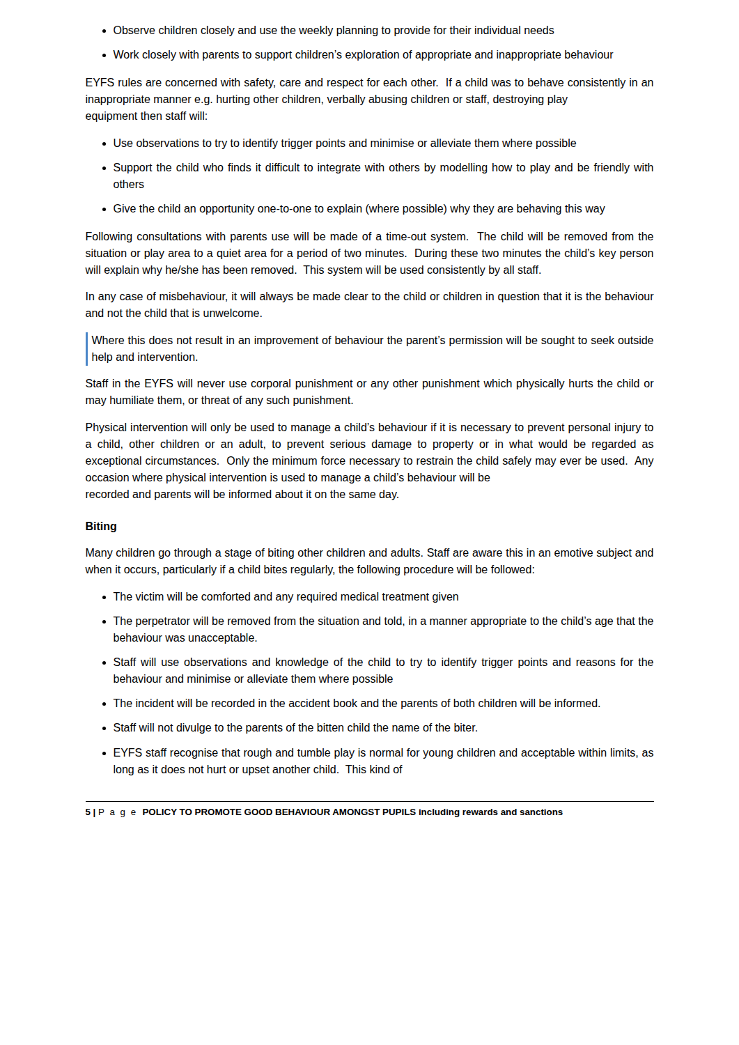Observe children closely and use the weekly planning to provide for their individual needs
Work closely with parents to support children’s exploration of appropriate and inappropriate behaviour
EYFS rules are concerned with safety, care and respect for each other. If a child was to behave consistently in an inappropriate manner e.g. hurting other children, verbally abusing children or staff, destroying play
equipment then staff will:
Use observations to try to identify trigger points and minimise or alleviate them where possible
Support the child who finds it difficult to integrate with others by modelling how to play and be friendly with others
Give the child an opportunity one-to-one to explain (where possible) why they are behaving this way
Following consultations with parents use will be made of a time-out system. The child will be removed from the situation or play area to a quiet area for a period of two minutes. During these two minutes the child’s key person will explain why he/she has been removed. This system will be used consistently by all staff.
In any case of misbehaviour, it will always be made clear to the child or children in question that it is the behaviour and not the child that is unwelcome.
Where this does not result in an improvement of behaviour the parent’s permission will be sought to seek outside help and intervention.
Staff in the EYFS will never use corporal punishment or any other punishment which physically hurts the child or may humiliate them, or threat of any such punishment.
Physical intervention will only be used to manage a child’s behaviour if it is necessary to prevent personal injury to a child, other children or an adult, to prevent serious damage to property or in what would be regarded as exceptional circumstances. Only the minimum force necessary to restrain the child safely may ever be used. Any occasion where physical intervention is used to manage a child’s behaviour will be
recorded and parents will be informed about it on the same day.
Biting
Many children go through a stage of biting other children and adults. Staff are aware this in an emotive subject and when it occurs, particularly if a child bites regularly, the following procedure will be followed:
The victim will be comforted and any required medical treatment given
The perpetrator will be removed from the situation and told, in a manner appropriate to the child’s age that the behaviour was unacceptable.
Staff will use observations and knowledge of the child to try to identify trigger points and reasons for the behaviour and minimise or alleviate them where possible
The incident will be recorded in the accident book and the parents of both children will be informed.
Staff will not divulge to the parents of the bitten child the name of the biter.
EYFS staff recognise that rough and tumble play is normal for young children and acceptable within limits, as long as it does not hurt or upset another child. This kind of
5 | P a g e POLICY TO PROMOTE GOOD BEHAVIOUR AMONGST PUPILS including rewards and sanctions